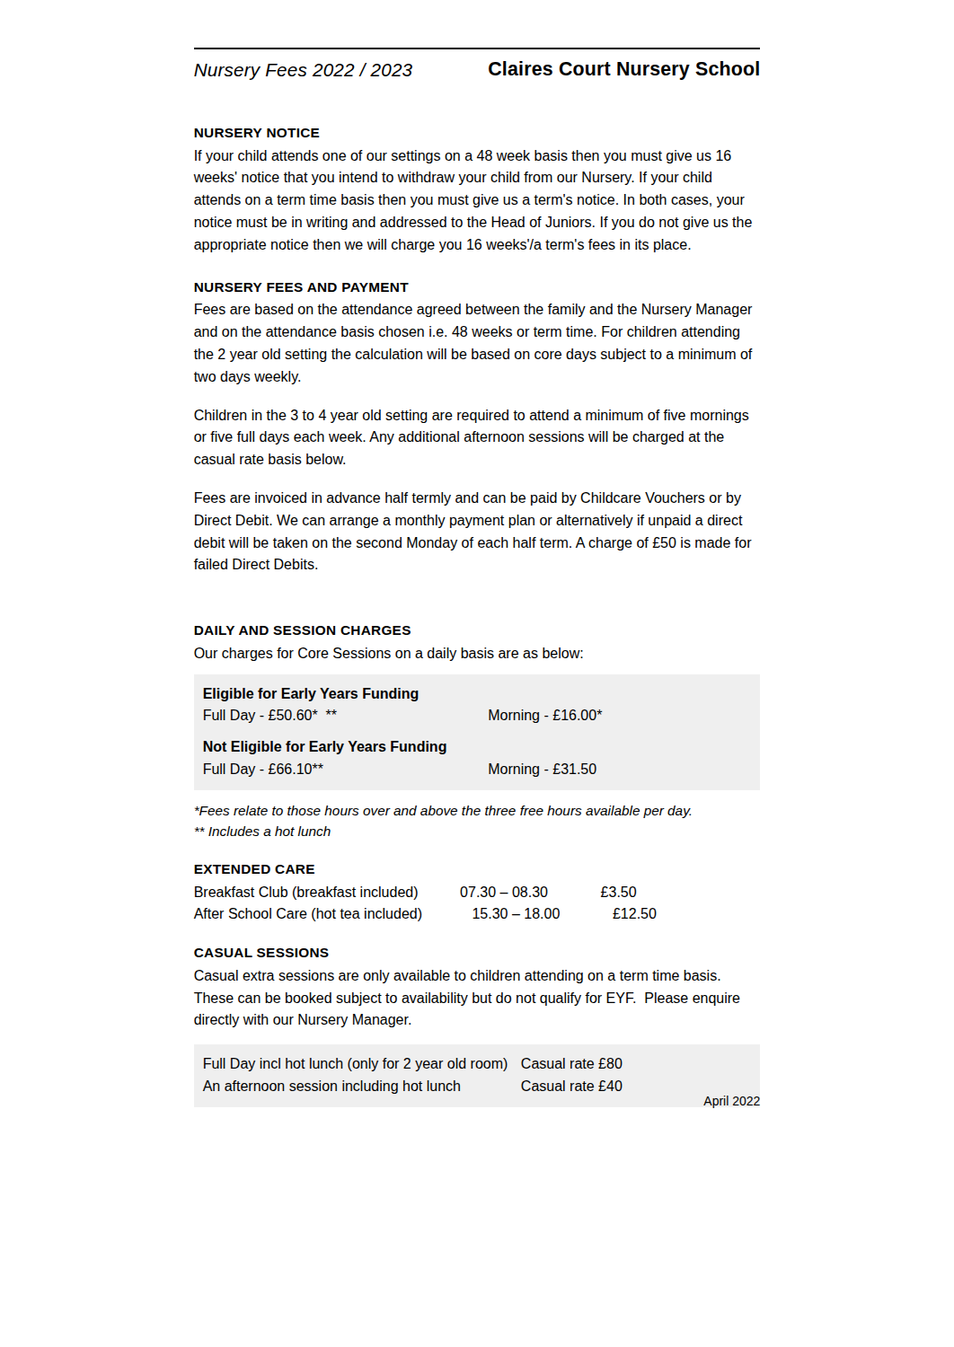Nursery Fees 2022 / 2023
Claires Court Nursery School
NURSERY NOTICE
If your child attends one of our settings on a 48 week basis then you must give us 16 weeks' notice that you intend to withdraw your child from our Nursery. If your child attends on a term time basis then you must give us a term's notice. In both cases, your notice must be in writing and addressed to the Head of Juniors. If you do not give us the appropriate notice then we will charge you 16 weeks'/a term's fees in its place.
NURSERY FEES AND PAYMENT
Fees are based on the attendance agreed between the family and the Nursery Manager and on the attendance basis chosen i.e. 48 weeks or term time. For children attending the 2 year old setting the calculation will be based on core days subject to a minimum of two days weekly.
Children in the 3 to 4 year old setting are required to attend a minimum of five mornings or five full days each week. Any additional afternoon sessions will be charged at the casual rate basis below.
Fees are invoiced in advance half termly and can be paid by Childcare Vouchers or by Direct Debit. We can arrange a monthly payment plan or alternatively if unpaid a direct debit will be taken on the second Monday of each half term. A charge of £50 is made for failed Direct Debits.
DAILY AND SESSION CHARGES
Our charges for Core Sessions on a daily basis are as below:
Eligible for Early Years Funding
Full Day - £50.60* **
Morning - £16.00*
Not Eligible for Early Years Funding
Full Day - £66.10**
Morning - £31.50
*Fees relate to those hours over and above the three free hours available per day.
** Includes a hot lunch
EXTENDED CARE
Breakfast Club (breakfast included)
07.30 – 08.30
£3.50
After School Care (hot tea included)
15.30 – 18.00
£12.50
CASUAL SESSIONS
Casual extra sessions are only available to children attending on a term time basis. These can be booked subject to availability but do not qualify for EYF. Please enquire directly with our Nursery Manager.
Full Day incl hot lunch (only for 2 year old room)
Casual rate £80
An afternoon session including hot lunch
Casual rate £40
April 2022